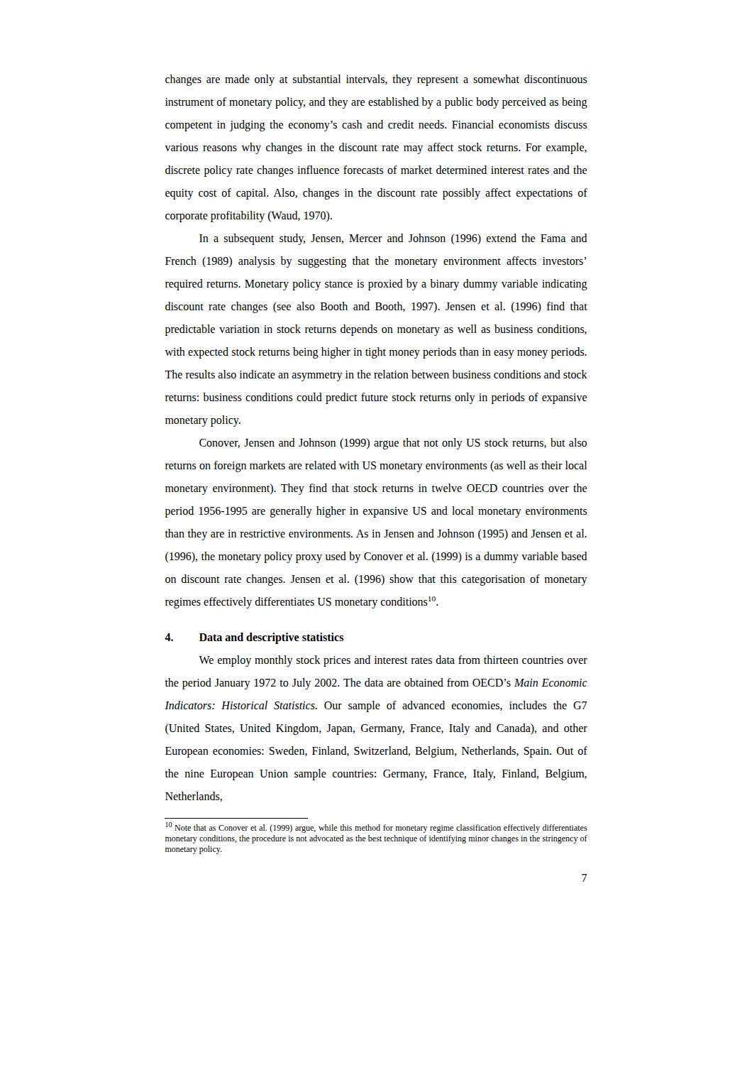changes are made only at substantial intervals, they represent a somewhat discontinuous instrument of monetary policy, and they are established by a public body perceived as being competent in judging the economy’s cash and credit needs. Financial economists discuss various reasons why changes in the discount rate may affect stock returns. For example, discrete policy rate changes influence forecasts of market determined interest rates and the equity cost of capital. Also, changes in the discount rate possibly affect expectations of corporate profitability (Waud, 1970).
In a subsequent study, Jensen, Mercer and Johnson (1996) extend the Fama and French (1989) analysis by suggesting that the monetary environment affects investors’ required returns. Monetary policy stance is proxied by a binary dummy variable indicating discount rate changes (see also Booth and Booth, 1997). Jensen et al. (1996) find that predictable variation in stock returns depends on monetary as well as business conditions, with expected stock returns being higher in tight money periods than in easy money periods. The results also indicate an asymmetry in the relation between business conditions and stock returns: business conditions could predict future stock returns only in periods of expansive monetary policy.
Conover, Jensen and Johnson (1999) argue that not only US stock returns, but also returns on foreign markets are related with US monetary environments (as well as their local monetary environment). They find that stock returns in twelve OECD countries over the period 1956-1995 are generally higher in expansive US and local monetary environments than they are in restrictive environments. As in Jensen and Johnson (1995) and Jensen et al. (1996), the monetary policy proxy used by Conover et al. (1999) is a dummy variable based on discount rate changes. Jensen et al. (1996) show that this categorisation of monetary regimes effectively differentiates US monetary conditions10.
4. Data and descriptive statistics
We employ monthly stock prices and interest rates data from thirteen countries over the period January 1972 to July 2002. The data are obtained from OECD’s Main Economic Indicators: Historical Statistics. Our sample of advanced economies, includes the G7 (United States, United Kingdom, Japan, Germany, France, Italy and Canada), and other European economies: Sweden, Finland, Switzerland, Belgium, Netherlands, Spain. Out of the nine European Union sample countries: Germany, France, Italy, Finland, Belgium, Netherlands,
10 Note that as Conover et al. (1999) argue, while this method for monetary regime classification effectively differentiates monetary conditions, the procedure is not advocated as the best technique of identifying minor changes in the stringency of monetary policy.
7